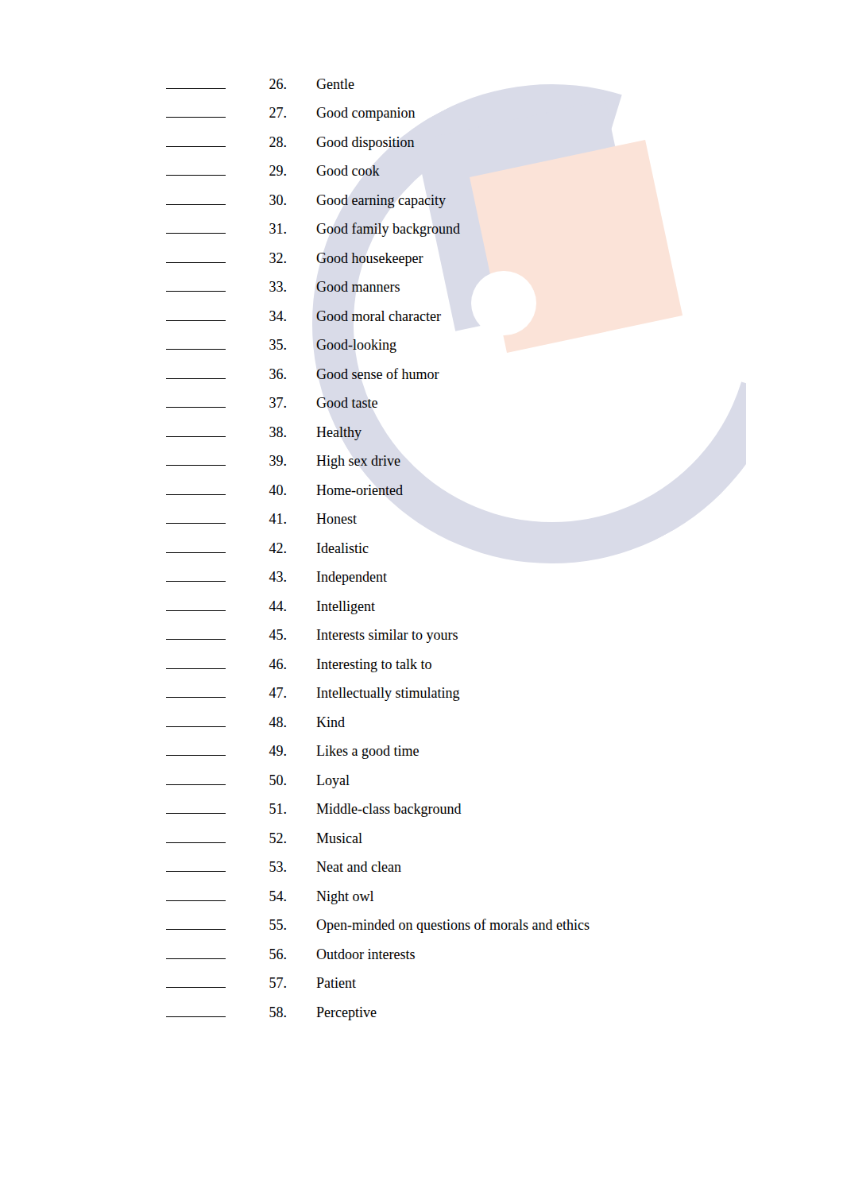| | 26. | Gentle |
| | 27. | Good companion |
| | 28. | Good disposition |
| | 29. | Good cook |
| | 30. | Good earning capacity |
| | 31. | Good family background |
| | 32. | Good housekeeper |
| | 33. | Good manners |
| | 34. | Good moral character |
| | 35. | Good-looking |
| | 36. | Good sense of humor |
| | 37. | Good taste |
| | 38. | Healthy |
| | 39. | High sex drive |
| | 40. | Home-oriented |
| | 41. | Honest |
| | 42. | Idealistic |
| | 43. | Independent |
| | 44. | Intelligent |
| | 45. | Interests similar to yours |
| | 46. | Interesting to talk to |
| | 47. | Intellectually stimulating |
| | 48. | Kind |
| | 49. | Likes a good time |
| | 50. | Loyal |
| | 51. | Middle-class background |
| | 52. | Musical |
| | 53. | Neat and clean |
| | 54. | Night owl |
| | 55. | Open-minded on questions of morals and ethics |
| | 56. | Outdoor interests |
| | 57. | Patient |
| | 58. | Perceptive |